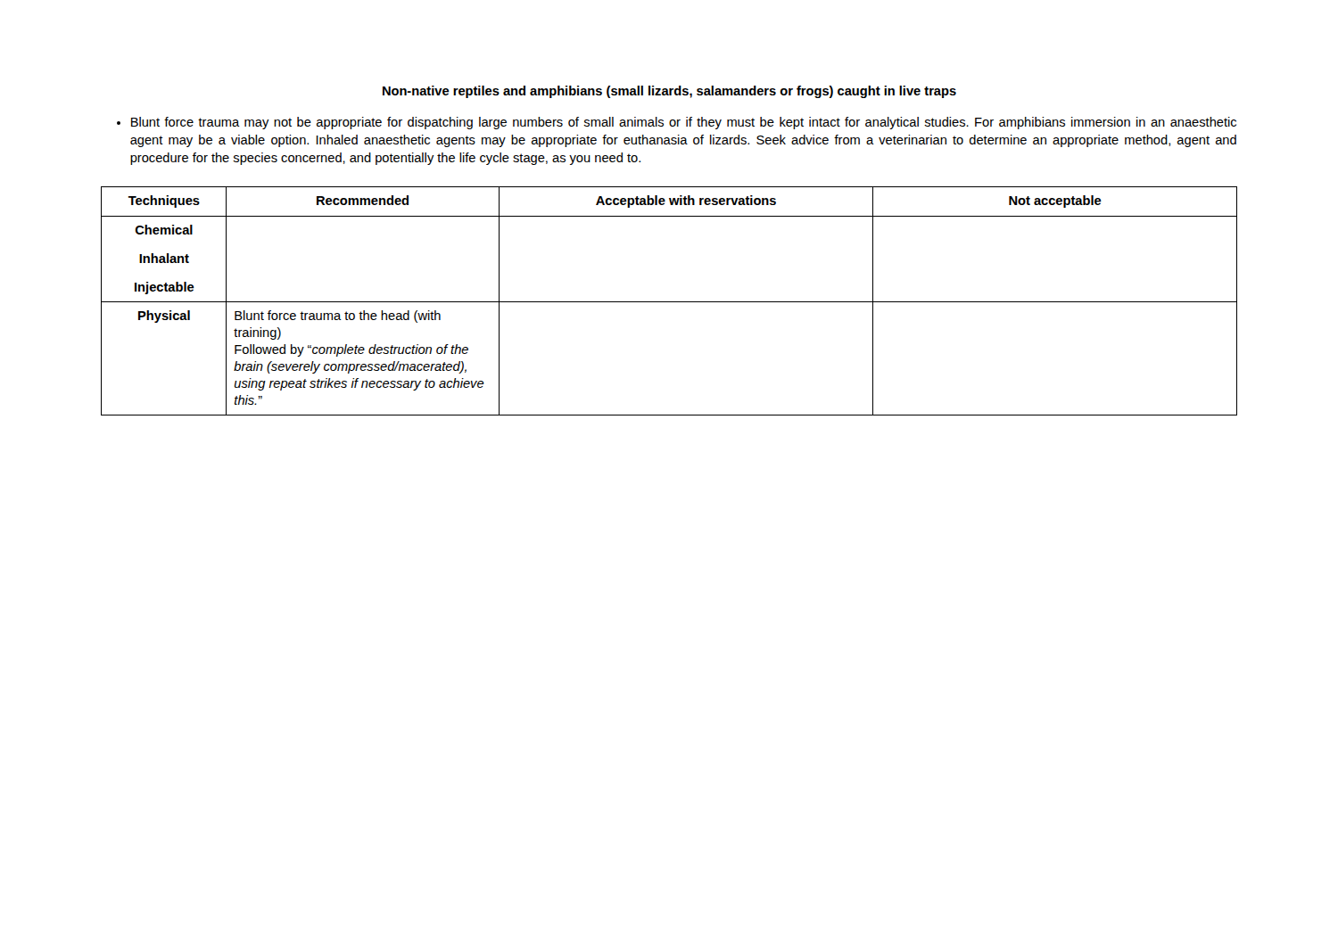Non-native reptiles and amphibians (small lizards, salamanders or frogs) caught in live traps
Blunt force trauma may not be appropriate for dispatching large numbers of small animals or if they must be kept intact for analytical studies. For amphibians immersion in an anaesthetic agent may be a viable option. Inhaled anaesthetic agents may be appropriate for euthanasia of lizards. Seek advice from a veterinarian to determine an appropriate method, agent and procedure for the species concerned, and potentially the life cycle stage, as you need to.
| Techniques | Recommended | Acceptable with reservations | Not acceptable |
| --- | --- | --- | --- |
| Chemical Inhalant Injectable | | | |
| Physical | Blunt force trauma to the head (with training) Followed by “ complete destruction of the brain (severely compressed/macerated), using repeat strikes if necessary to achieve this. ” | | |